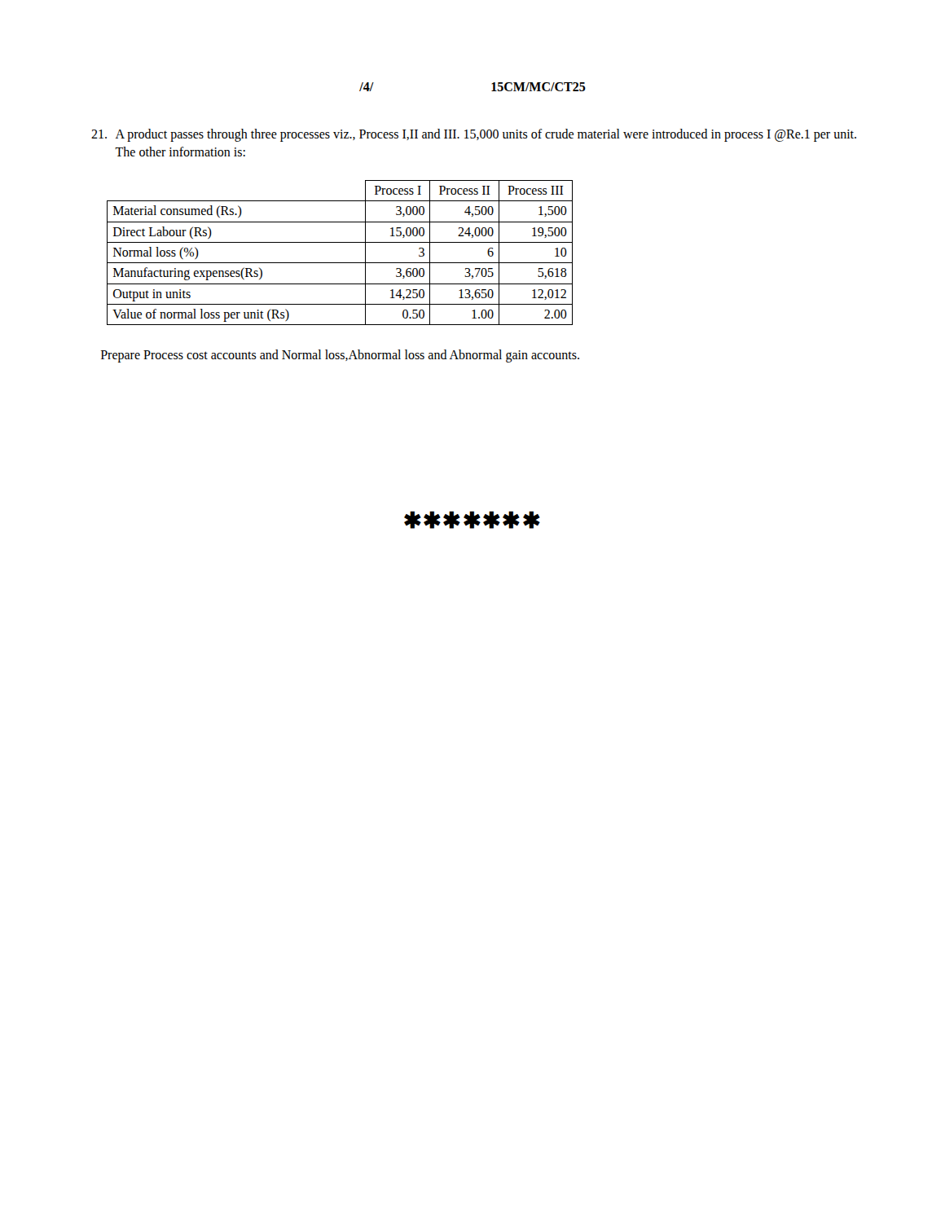/4/ 15CM/MC/CT25
21.
A product passes through three processes viz., Process I,II and III. 15,000 units of crude material were introduced in process I @Re.1 per unit.
The other information is:
| | Process I | Process II | Process III |
| --- | --- | --- | --- |
| Material consumed (Rs.) | 3,000 | 4,500 | 1,500 |
| Direct Labour (Rs) | 15,000 | 24,000 | 19,500 |
| Normal loss (%) | 3 | 6 | 10 |
| Manufacturing expenses(Rs) | 3,600 | 3,705 | 5,618 |
| Output in units | 14,250 | 13,650 | 12,012 |
| Value of normal loss per unit (Rs) | 0.50 | 1.00 | 2.00 |
Prepare Process cost accounts and Normal loss,Abnormal loss and Abnormal gain accounts.
✱✱✱✱✱✱✱